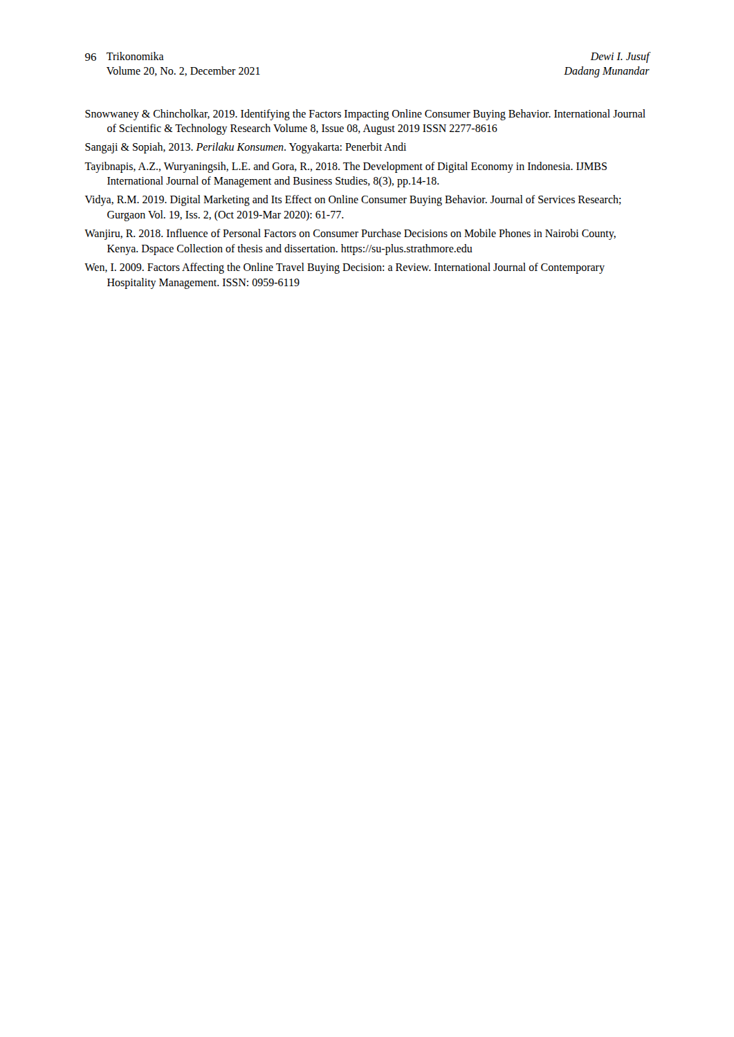96
Trikonomika
Volume 20, No. 2, December 2021
Dewi I. Jusuf
Dadang Munandar
Snowwaney & Chincholkar, 2019. Identifying the Factors Impacting Online Consumer Buying Behavior. International Journal of Scientific & Technology Research Volume 8, Issue 08, August 2019 ISSN 2277-8616
Sangaji & Sopiah, 2013. Perilaku Konsumen. Yogyakarta: Penerbit Andi
Tayibnapis, A.Z., Wuryaningsih, L.E. and Gora, R., 2018. The Development of Digital Economy in Indonesia. IJMBS International Journal of Management and Business Studies, 8(3), pp.14-18.
Vidya, R.M. 2019. Digital Marketing and Its Effect on Online Consumer Buying Behavior. Journal of Services Research; Gurgaon Vol. 19, Iss. 2, (Oct 2019-Mar 2020): 61-77.
Wanjiru, R. 2018. Influence of Personal Factors on Consumer Purchase Decisions on Mobile Phones in Nairobi County, Kenya. Dspace Collection of thesis and dissertation. https://su-plus.strathmore.edu
Wen, I. 2009. Factors Affecting the Online Travel Buying Decision: a Review. International Journal of Contemporary Hospitality Management. ISSN: 0959-6119